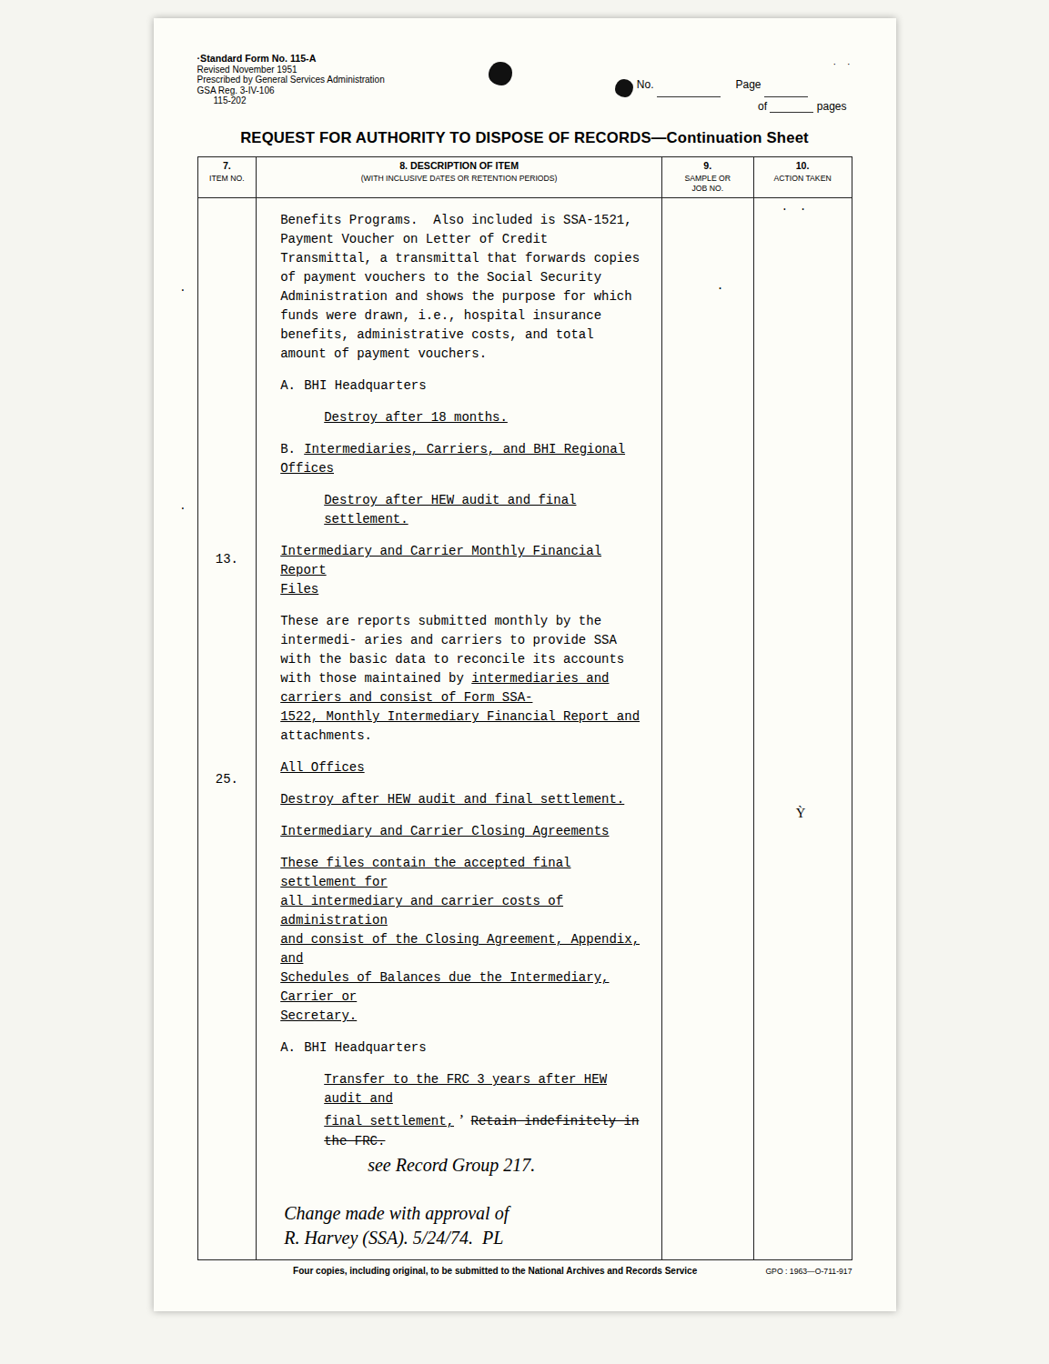·Standard Form No. 115-A
Revised November 1951
Prescribed by General Services Administration
GSA Reg. 3-IV-106
115-202
· ·
No. Page
of pages
REQUEST FOR AUTHORITY TO DISPOSE OF RECORDS—Continuation Sheet
| 7. ITEM NO. | 8. DESCRIPTION OF ITEM (WITH INCLUSIVE DATES OR RETENTION PERIODS) | 9. SAMPLE OR JOB NO. | 10. ACTION TAKEN |
| --- | --- | --- | --- |
| 13. 25. | Benefits Programs. Also included is SSA-1521, Payment Voucher on Letter of Credit Transmittal, a transmittal that forwards copies of payment vouchers to the Social Security Administration and shows the purpose for which funds were drawn, i.e., hospital insurance benefits, administrative costs, and total amount of payment vouchers. A. BHI Headquarters Destroy after 18 months. B. Intermediaries, Carriers, and BHI Regional Offices Destroy after HEW audit and final settlement. Intermediary and Carrier Monthly Financial Report Files These are reports submitted monthly by the intermedi‑ aries and carriers to provide SSA with the basic data to reconcile its accounts with those maintained by intermediaries and carriers and consist of Form SSA- 1522, Monthly Intermediary Financial Report and attachments. All Offices Destroy after HEW audit and final settlement. Intermediary and Carrier Closing Agreements These files contain the accepted final settlement for all intermediary and carrier costs of administration and consist of the Closing Agreement, Appendix, and Schedules of Balances due the Intermediary, Carrier or Secretary. A. BHI Headquarters Transfer to the FRC 3 years after HEW audit and final settlement, ’ Retain indefinitely in the FRC. see Record Group 217. Change made with approval of R. Harvey (SSA). 5/24/74. PL | · | · · Ỳ |
Four copies, including original, to be submitted to the National Archives and Records Service
GPO : 1963—O-711-917
·
·